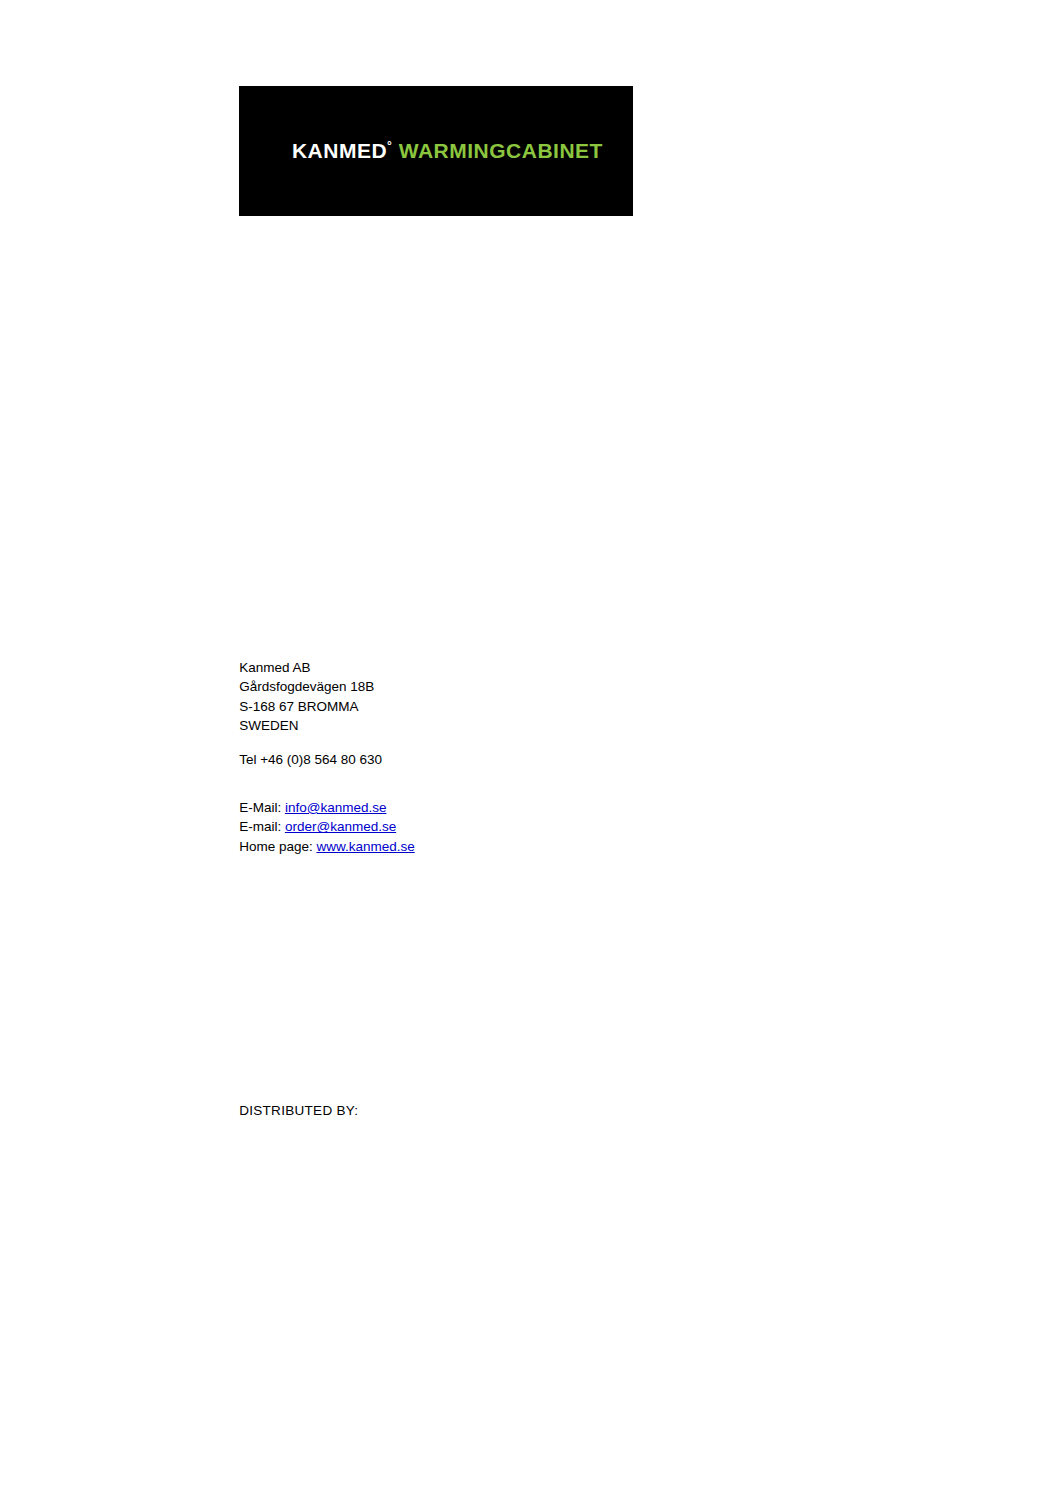KANMED° WARMINGCABINET
Kanmed AB
Gårdsfogdevägen 18B
S-168 67 BROMMA
SWEDEN
Tel +46 (0)8 564 80 630
E-Mail: info@kanmed.se
E-mail: order@kanmed.se
Home page: www.kanmed.se
DISTRIBUTED BY: